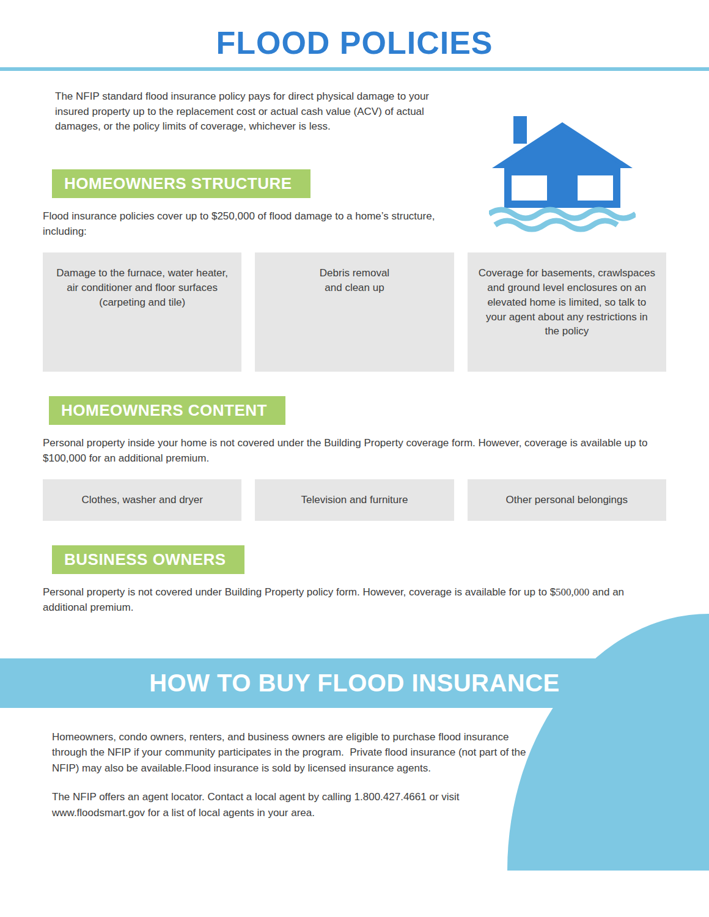FLOOD POLICIES
The NFIP standard flood insurance policy pays for direct physical damage to your insured property up to the replacement cost or actual cash value (ACV) of actual damages, or the policy limits of coverage, whichever is less.
HOMEOWNERS STRUCTURE
Flood insurance policies cover up to $250,000 of flood damage to a home’s structure, including:
Damage to the furnace, water heater, air conditioner and floor surfaces (carpeting and tile)
Debris removal
and clean up
Coverage for basements, crawlspaces and ground level enclosures on an elevated home is limited, so talk to your agent about any restrictions in the policy
HOMEOWNERS CONTENT
Personal property inside your home is not covered under the Building Property coverage form. However, coverage is available up to $100,000 for an additional premium.
Clothes, washer and dryer
Television and furniture
Other personal belongings
BUSINESS OWNERS
Personal property is not covered under Building Property policy form. However, coverage is available for up to $500,000 and an additional premium.
HOW TO BUY FLOOD INSURANCE
Homeowners, condo owners, renters, and business owners are eligible to purchase flood insurance through the NFIP if your community participates in the program. Private flood insurance (not part of the NFIP) may also be available.Flood insurance is sold by licensed insurance agents.
The NFIP offers an agent locator. Contact a local agent by calling 1.800.427.4661 or visit www.floodsmart.gov for a list of local agents in your area.